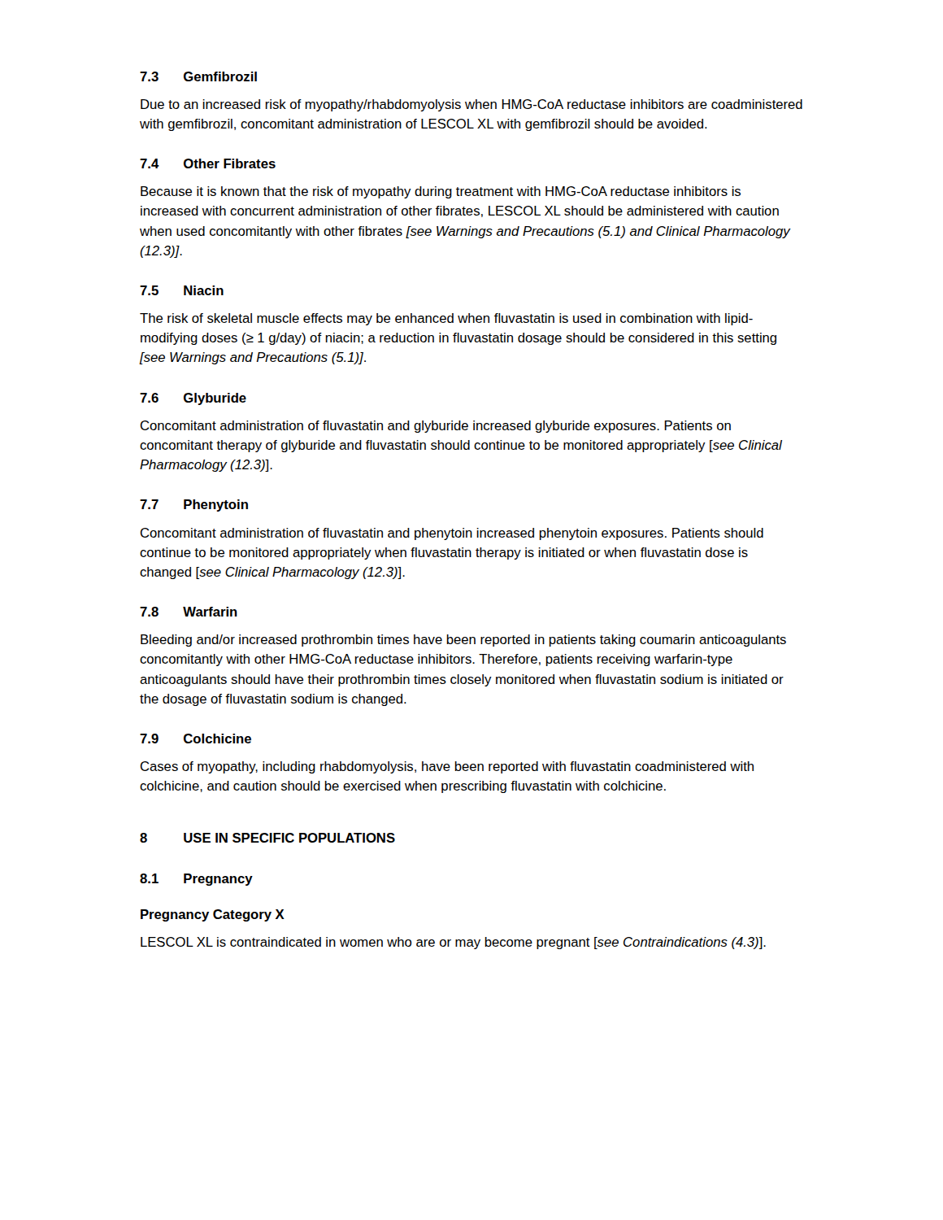7.3 Gemfibrozil
Due to an increased risk of myopathy/rhabdomyolysis when HMG-CoA reductase inhibitors are coadministered with gemfibrozil, concomitant administration of LESCOL XL with gemfibrozil should be avoided.
7.4 Other Fibrates
Because it is known that the risk of myopathy during treatment with HMG-CoA reductase inhibitors is increased with concurrent administration of other fibrates, LESCOL XL should be administered with caution when used concomitantly with other fibrates [see Warnings and Precautions (5.1) and Clinical Pharmacology (12.3)].
7.5 Niacin
The risk of skeletal muscle effects may be enhanced when fluvastatin is used in combination with lipid-modifying doses (≥ 1 g/day) of niacin; a reduction in fluvastatin dosage should be considered in this setting [see Warnings and Precautions (5.1)].
7.6 Glyburide
Concomitant administration of fluvastatin and glyburide increased glyburide exposures. Patients on concomitant therapy of glyburide and fluvastatin should continue to be monitored appropriately [see Clinical Pharmacology (12.3)].
7.7 Phenytoin
Concomitant administration of fluvastatin and phenytoin increased phenytoin exposures. Patients should continue to be monitored appropriately when fluvastatin therapy is initiated or when fluvastatin dose is changed [see Clinical Pharmacology (12.3)].
7.8 Warfarin
Bleeding and/or increased prothrombin times have been reported in patients taking coumarin anticoagulants concomitantly with other HMG-CoA reductase inhibitors. Therefore, patients receiving warfarin-type anticoagulants should have their prothrombin times closely monitored when fluvastatin sodium is initiated or the dosage of fluvastatin sodium is changed.
7.9 Colchicine
Cases of myopathy, including rhabdomyolysis, have been reported with fluvastatin coadministered with colchicine, and caution should be exercised when prescribing fluvastatin with colchicine.
8 USE IN SPECIFIC POPULATIONS
8.1 Pregnancy
Pregnancy Category X
LESCOL XL is contraindicated in women who are or may become pregnant [see Contraindications (4.3)].